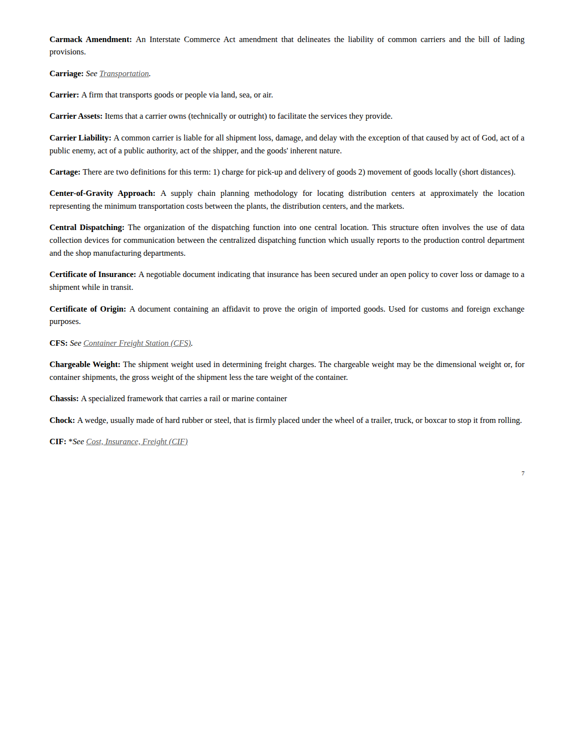Carmack Amendment:
An Interstate Commerce Act amendment that delineates the liability of common carriers and the bill of lading provisions.
Carriage:
See Transportation.
Carrier:
A firm that transports goods or people via land, sea, or air.
Carrier Assets:
Items that a carrier owns (technically or outright) to facilitate the services they provide.
Carrier Liability:
A common carrier is liable for all shipment loss, damage, and delay with the exception of that caused by act of God, act of a public enemy, act of a public authority, act of the shipper, and the goods' inherent nature.
Cartage:
There are two definitions for this term: 1) charge for pick-up and delivery of goods 2) movement of goods locally (short distances).
Center-of-Gravity Approach:
A supply chain planning methodology for locating distribution centers at approximately the location representing the minimum transportation costs between the plants, the distribution centers, and the markets.
Central Dispatching:
The organization of the dispatching function into one central location. This structure often involves the use of data collection devices for communication between the centralized dispatching function which usually reports to the production control department and the shop manufacturing departments.
Certificate of Insurance:
A negotiable document indicating that insurance has been secured under an open policy to cover loss or damage to a shipment while in transit.
Certificate of Origin:
A document containing an affidavit to prove the origin of imported goods. Used for customs and foreign exchange purposes.
CFS:
See Container Freight Station (CFS).
Chargeable Weight:
The shipment weight used in determining freight charges. The chargeable weight may be the dimensional weight or, for container shipments, the gross weight of the shipment less the tare weight of the container.
Chassis:
A specialized framework that carries a rail or marine container
Chock:
A wedge, usually made of hard rubber or steel, that is firmly placed under the wheel of a trailer, truck, or boxcar to stop it from rolling.
CIF:
*See Cost, Insurance, Freight (CIF)
7